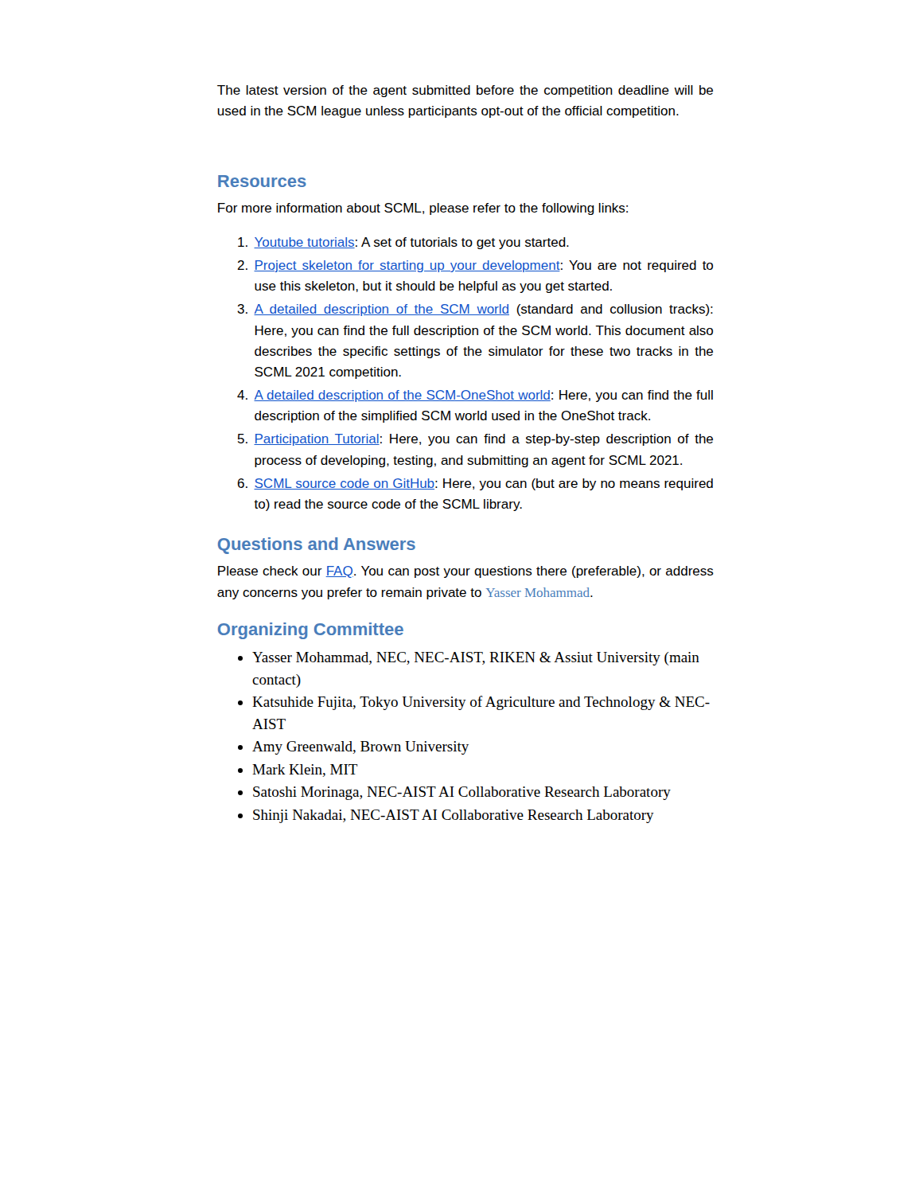The latest version of the agent submitted before the competition deadline will be used in the SCM league unless participants opt-out of the official competition.
Resources
For more information about SCML, please refer to the following links:
Youtube tutorials: A set of tutorials to get you started.
Project skeleton for starting up your development: You are not required to use this skeleton, but it should be helpful as you get started.
A detailed description of the SCM world (standard and collusion tracks): Here, you can find the full description of the SCM world. This document also describes the specific settings of the simulator for these two tracks in the SCML 2021 competition.
A detailed description of the SCM-OneShot world: Here, you can find the full description of the simplified SCM world used in the OneShot track.
Participation Tutorial: Here, you can find a step-by-step description of the process of developing, testing, and submitting an agent for SCML 2021.
SCML source code on GitHub: Here, you can (but are by no means required to) read the source code of the SCML library.
Questions and Answers
Please check our FAQ. You can post your questions there (preferable), or address any concerns you prefer to remain private to Yasser Mohammad.
Organizing Committee
Yasser Mohammad, NEC, NEC-AIST, RIKEN & Assiut University (main contact)
Katsuhide Fujita, Tokyo University of Agriculture and Technology & NEC-AIST
Amy Greenwald, Brown University
Mark Klein, MIT
Satoshi Morinaga, NEC-AIST AI Collaborative Research Laboratory
Shinji Nakadai, NEC-AIST AI Collaborative Research Laboratory